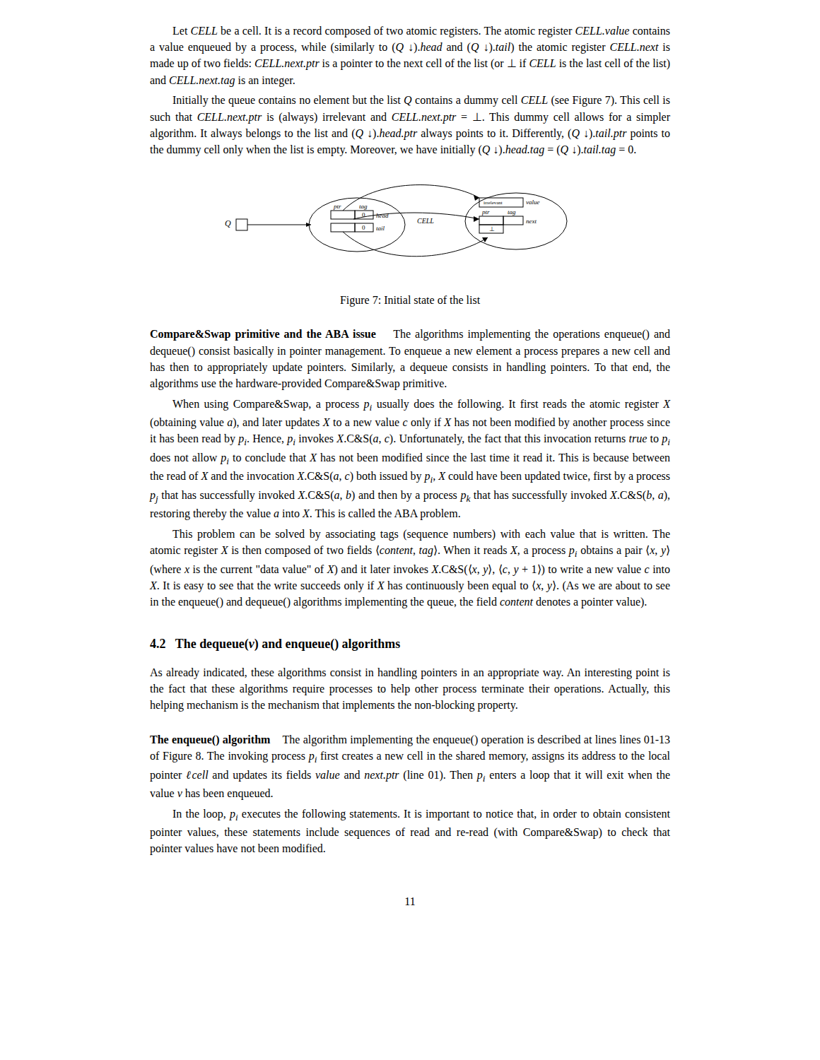Let CELL be a cell. It is a record composed of two atomic registers. The atomic register CELL.value contains a value enqueued by a process, while (similarly to (Q ↓).head and (Q ↓).tail) the atomic register CELL.next is made up of two fields: CELL.next.ptr is a pointer to the next cell of the list (or ⊥ if CELL is the last cell of the list) and CELL.next.tag is an integer.
Initially the queue contains no element but the list Q contains a dummy cell CELL (see Figure 7). This cell is such that CELL.next.ptr is (always) irrelevant and CELL.next.ptr = ⊥. This dummy cell allows for a simpler algorithm. It always belongs to the list and (Q ↓).head.ptr always points to it. Differently, (Q ↓).tail.ptr points to the dummy cell only when the list is empty. Moreover, we have initially (Q ↓).head.tag = (Q ↓).tail.tag = 0.
Q ptr tag 0 head 0 tail CELL irrelevant value ptr tag ⊥ next
Figure 7: Initial state of the list
Compare&Swap primitive and the ABA issue The algorithms implementing the operations enqueue() and dequeue() consist basically in pointer management. To enqueue a new element a process prepares a new cell and has then to appropriately update pointers. Similarly, a dequeue consists in handling pointers. To that end, the algorithms use the hardware-provided Compare&Swap primitive.
When using Compare&Swap, a process pi usually does the following. It first reads the atomic register X (obtaining value a), and later updates X to a new value c only if X has not been modified by another process since it has been read by pi. Hence, pi invokes X.C&S(a, c). Unfortunately, the fact that this invocation returns true to pi does not allow pi to conclude that X has not been modified since the last time it read it. This is because between the read of X and the invocation X.C&S(a, c) both issued by pi, X could have been updated twice, first by a process pj that has successfully invoked X.C&S(a, b) and then by a process pk that has successfully invoked X.C&S(b, a), restoring thereby the value a into X. This is called the ABA problem.
This problem can be solved by associating tags (sequence numbers) with each value that is written. The atomic register X is then composed of two fields ⟨content, tag⟩. When it reads X, a process pi obtains a pair ⟨x, y⟩ (where x is the current "data value" of X) and it later invokes X.C&S(⟨x, y⟩, ⟨c, y + 1⟩) to write a new value c into X. It is easy to see that the write succeeds only if X has continuously been equal to ⟨x, y⟩. (As we are about to see in the enqueue() and dequeue() algorithms implementing the queue, the field content denotes a pointer value).
4.2 The dequeue(v) and enqueue() algorithms
As already indicated, these algorithms consist in handling pointers in an appropriate way. An interesting point is the fact that these algorithms require processes to help other process terminate their operations. Actually, this helping mechanism is the mechanism that implements the non-blocking property.
The enqueue() algorithm The algorithm implementing the enqueue() operation is described at lines lines 01-13 of Figure 8. The invoking process pi first creates a new cell in the shared memory, assigns its address to the local pointer ℓcell and updates its fields value and next.ptr (line 01). Then pi enters a loop that it will exit when the value v has been enqueued.
In the loop, pi executes the following statements. It is important to notice that, in order to obtain consistent pointer values, these statements include sequences of read and re-read (with Compare&Swap) to check that pointer values have not been modified.
11